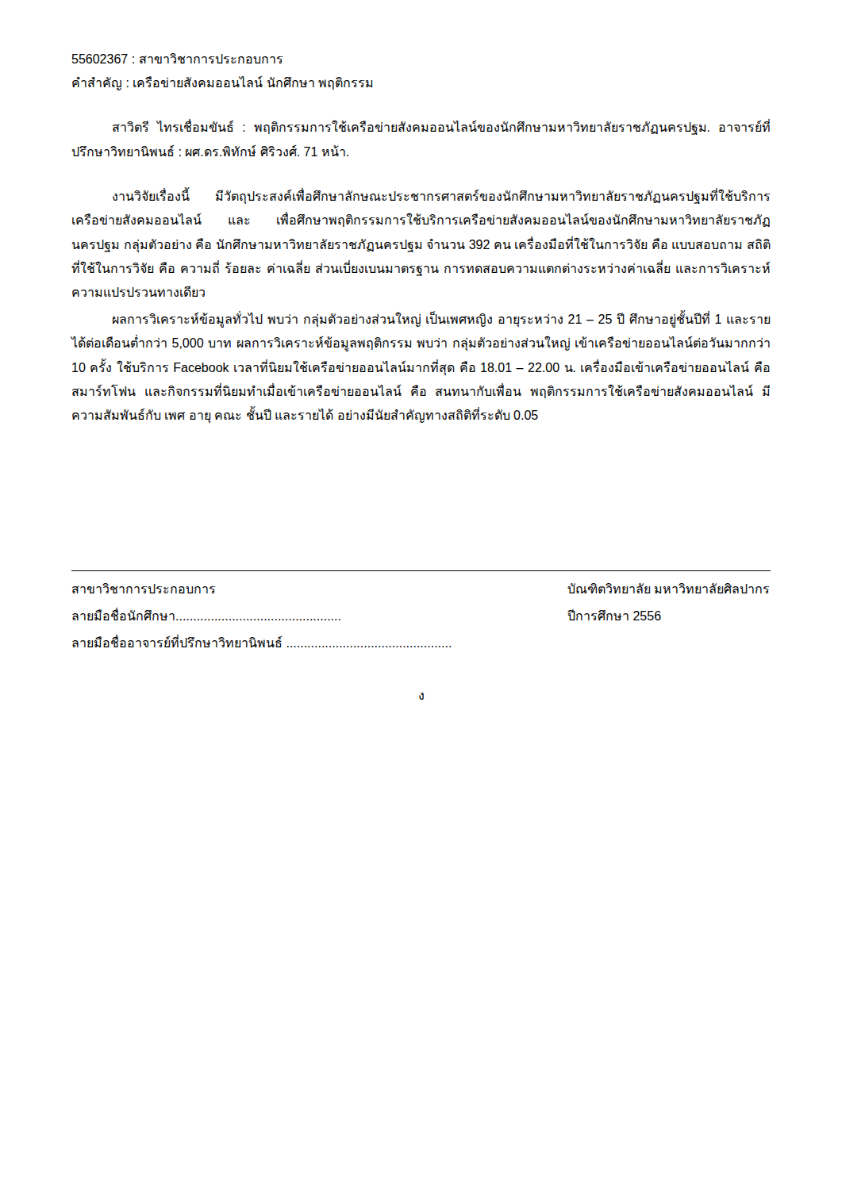55602367 : สาขาวิชาการประกอบการ
คำสำคัญ : เครือข่ายสังคมออนไลน์ นักศึกษา พฤติกรรม
สาวิตรี ไทรเชื่อมขันธ์ : พฤติกรรมการใช้เครือข่ายสังคมออนไลน์ของนักศึกษามหาวิทยาลัยราชภัฏนครปฐม. อาจารย์ที่ปรึกษาวิทยานิพนธ์ : ผศ.ดร.พิทักษ์ ศิริวงศ์. 71 หน้า.
งานวิจัยเรื่องนี้ มีวัตถุประสงค์เพื่อศึกษาลักษณะประชากรศาสตร์ของนักศึกษามหาวิทยาลัยราชภัฏนครปฐมที่ใช้บริการเครือข่ายสังคมออนไลน์ และ เพื่อศึกษาพฤติกรรมการใช้บริการเครือข่ายสังคมออนไลน์ของนักศึกษามหาวิทยาลัยราชภัฏนครปฐม กลุ่มตัวอย่าง คือ นักศึกษามหาวิทยาลัยราชภัฏนครปฐม จำนวน 392 คน เครื่องมือที่ใช้ในการวิจัย คือ แบบสอบถาม สถิติที่ใช้ในการวิจัย คือ ความถี่ ร้อยละ ค่าเฉลี่ย ส่วนเบี่ยงเบนมาตรฐาน การทดสอบความแตกต่างระหว่างค่าเฉลี่ย และการวิเคราะห์ความแปรปรวนทางเดียว
ผลการวิเคราะห์ข้อมูลทั่วไป พบว่า กลุ่มตัวอย่างส่วนใหญ่ เป็นเพศหญิง อายุระหว่าง 21 – 25 ปี ศึกษาอยู่ชั้นปีที่ 1 และรายได้ต่อเดือนต่ำกว่า 5,000 บาท ผลการวิเคราะห์ข้อมูลพฤติกรรม พบว่า กลุ่มตัวอย่างส่วนใหญ่ เข้าเครือข่ายออนไลน์ต่อวันมากกว่า 10 ครั้ง ใช้บริการ Facebook เวลาที่นิยมใช้เครือข่ายออนไลน์มากที่สุด คือ 18.01 – 22.00 น. เครื่องมือเข้าเครือข่ายออนไลน์ คือ สมาร์ทโฟน และกิจกรรมที่นิยมทำเมื่อเข้าเครือข่ายออนไลน์ คือ สนทนากับเพื่อน พฤติกรรมการใช้เครือข่ายสังคมออนไลน์ มีความสัมพันธ์กับ เพศ อายุ คณะ ชั้นปี และรายได้ อย่างมีนัยสำคัญทางสถิติที่ระดับ 0.05
สาขาวิชาการประกอบการ
บัณฑิตวิทยาลัย มหาวิทยาลัยศิลปากร
ลายมือชื่อนักศึกษา...............................................
ปีการศึกษา 2556
ลายมือชื่ออาจารย์ที่ปรึกษาวิทยานิพนธ์ ...............................................
ง